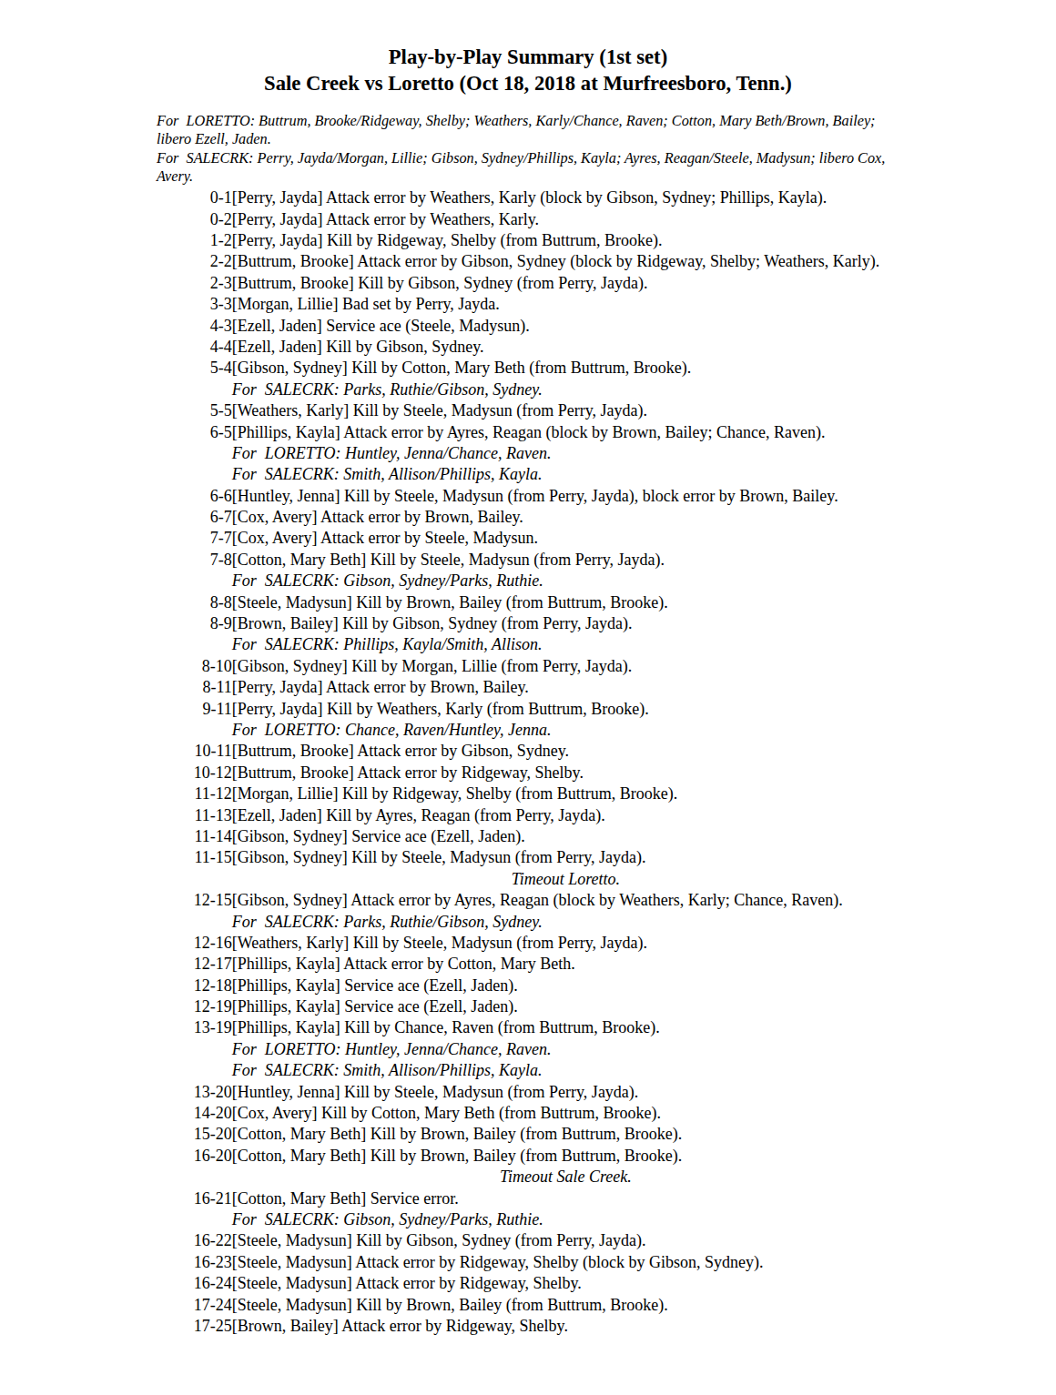Play-by-Play Summary (1st set) Sale Creek vs Loretto (Oct 18, 2018 at Murfreesboro, Tenn.)
For LORETTO: Buttrum, Brooke/Ridgeway, Shelby; Weathers, Karly/Chance, Raven; Cotton, Mary Beth/Brown, Bailey; libero Ezell, Jaden.
For SALECRK: Perry, Jayda/Morgan, Lillie; Gibson, Sydney/Phillips, Kayla; Ayres, Reagan/Steele, Madysun; libero Cox, Avery.
| 0-1 | [Perry, Jayda] Attack error by Weathers, Karly (block by Gibson, Sydney; Phillips, Kayla). |
| 0-2 | [Perry, Jayda] Attack error by Weathers, Karly. |
| 1-2 | [Perry, Jayda] Kill by Ridgeway, Shelby (from Buttrum, Brooke). |
| 2-2 | [Buttrum, Brooke] Attack error by Gibson, Sydney (block by Ridgeway, Shelby; Weathers, Karly). |
| 2-3 | [Buttrum, Brooke] Kill by Gibson, Sydney (from Perry, Jayda). |
| 3-3 | [Morgan, Lillie] Bad set by Perry, Jayda. |
| 4-3 | [Ezell, Jaden] Service ace (Steele, Madysun). |
| 4-4 | [Ezell, Jaden] Kill by Gibson, Sydney. |
| 5-4 | [Gibson, Sydney] Kill by Cotton, Mary Beth (from Buttrum, Brooke). |
| | For SALECRK: Parks, Ruthie/Gibson, Sydney. |
| 5-5 | [Weathers, Karly] Kill by Steele, Madysun (from Perry, Jayda). |
| 6-5 | [Phillips, Kayla] Attack error by Ayres, Reagan (block by Brown, Bailey; Chance, Raven). |
| | For LORETTO: Huntley, Jenna/Chance, Raven. |
| | For SALECRK: Smith, Allison/Phillips, Kayla. |
| 6-6 | [Huntley, Jenna] Kill by Steele, Madysun (from Perry, Jayda), block error by Brown, Bailey. |
| 6-7 | [Cox, Avery] Attack error by Brown, Bailey. |
| 7-7 | [Cox, Avery] Attack error by Steele, Madysun. |
| 7-8 | [Cotton, Mary Beth] Kill by Steele, Madysun (from Perry, Jayda). |
| | For SALECRK: Gibson, Sydney/Parks, Ruthie. |
| 8-8 | [Steele, Madysun] Kill by Brown, Bailey (from Buttrum, Brooke). |
| 8-9 | [Brown, Bailey] Kill by Gibson, Sydney (from Perry, Jayda). |
| | For SALECRK: Phillips, Kayla/Smith, Allison. |
| 8-10 | [Gibson, Sydney] Kill by Morgan, Lillie (from Perry, Jayda). |
| 8-11 | [Perry, Jayda] Attack error by Brown, Bailey. |
| 9-11 | [Perry, Jayda] Kill by Weathers, Karly (from Buttrum, Brooke). |
| | For LORETTO: Chance, Raven/Huntley, Jenna. |
| 10-11 | [Buttrum, Brooke] Attack error by Gibson, Sydney. |
| 10-12 | [Buttrum, Brooke] Attack error by Ridgeway, Shelby. |
| 11-12 | [Morgan, Lillie] Kill by Ridgeway, Shelby (from Buttrum, Brooke). |
| 11-13 | [Ezell, Jaden] Kill by Ayres, Reagan (from Perry, Jayda). |
| 11-14 | [Gibson, Sydney] Service ace (Ezell, Jaden). |
| 11-15 | [Gibson, Sydney] Kill by Steele, Madysun (from Perry, Jayda). |
| | Timeout Loretto. |
| 12-15 | [Gibson, Sydney] Attack error by Ayres, Reagan (block by Weathers, Karly; Chance, Raven). |
| | For SALECRK: Parks, Ruthie/Gibson, Sydney. |
| 12-16 | [Weathers, Karly] Kill by Steele, Madysun (from Perry, Jayda). |
| 12-17 | [Phillips, Kayla] Attack error by Cotton, Mary Beth. |
| 12-18 | [Phillips, Kayla] Service ace (Ezell, Jaden). |
| 12-19 | [Phillips, Kayla] Service ace (Ezell, Jaden). |
| 13-19 | [Phillips, Kayla] Kill by Chance, Raven (from Buttrum, Brooke). |
| | For LORETTO: Huntley, Jenna/Chance, Raven. |
| | For SALECRK: Smith, Allison/Phillips, Kayla. |
| 13-20 | [Huntley, Jenna] Kill by Steele, Madysun (from Perry, Jayda). |
| 14-20 | [Cox, Avery] Kill by Cotton, Mary Beth (from Buttrum, Brooke). |
| 15-20 | [Cotton, Mary Beth] Kill by Brown, Bailey (from Buttrum, Brooke). |
| 16-20 | [Cotton, Mary Beth] Kill by Brown, Bailey (from Buttrum, Brooke). |
| | Timeout Sale Creek. |
| 16-21 | [Cotton, Mary Beth] Service error. |
| | For SALECRK: Gibson, Sydney/Parks, Ruthie. |
| 16-22 | [Steele, Madysun] Kill by Gibson, Sydney (from Perry, Jayda). |
| 16-23 | [Steele, Madysun] Attack error by Ridgeway, Shelby (block by Gibson, Sydney). |
| 16-24 | [Steele, Madysun] Attack error by Ridgeway, Shelby. |
| 17-24 | [Steele, Madysun] Kill by Brown, Bailey (from Buttrum, Brooke). |
| 17-25 | [Brown, Bailey] Attack error by Ridgeway, Shelby. |